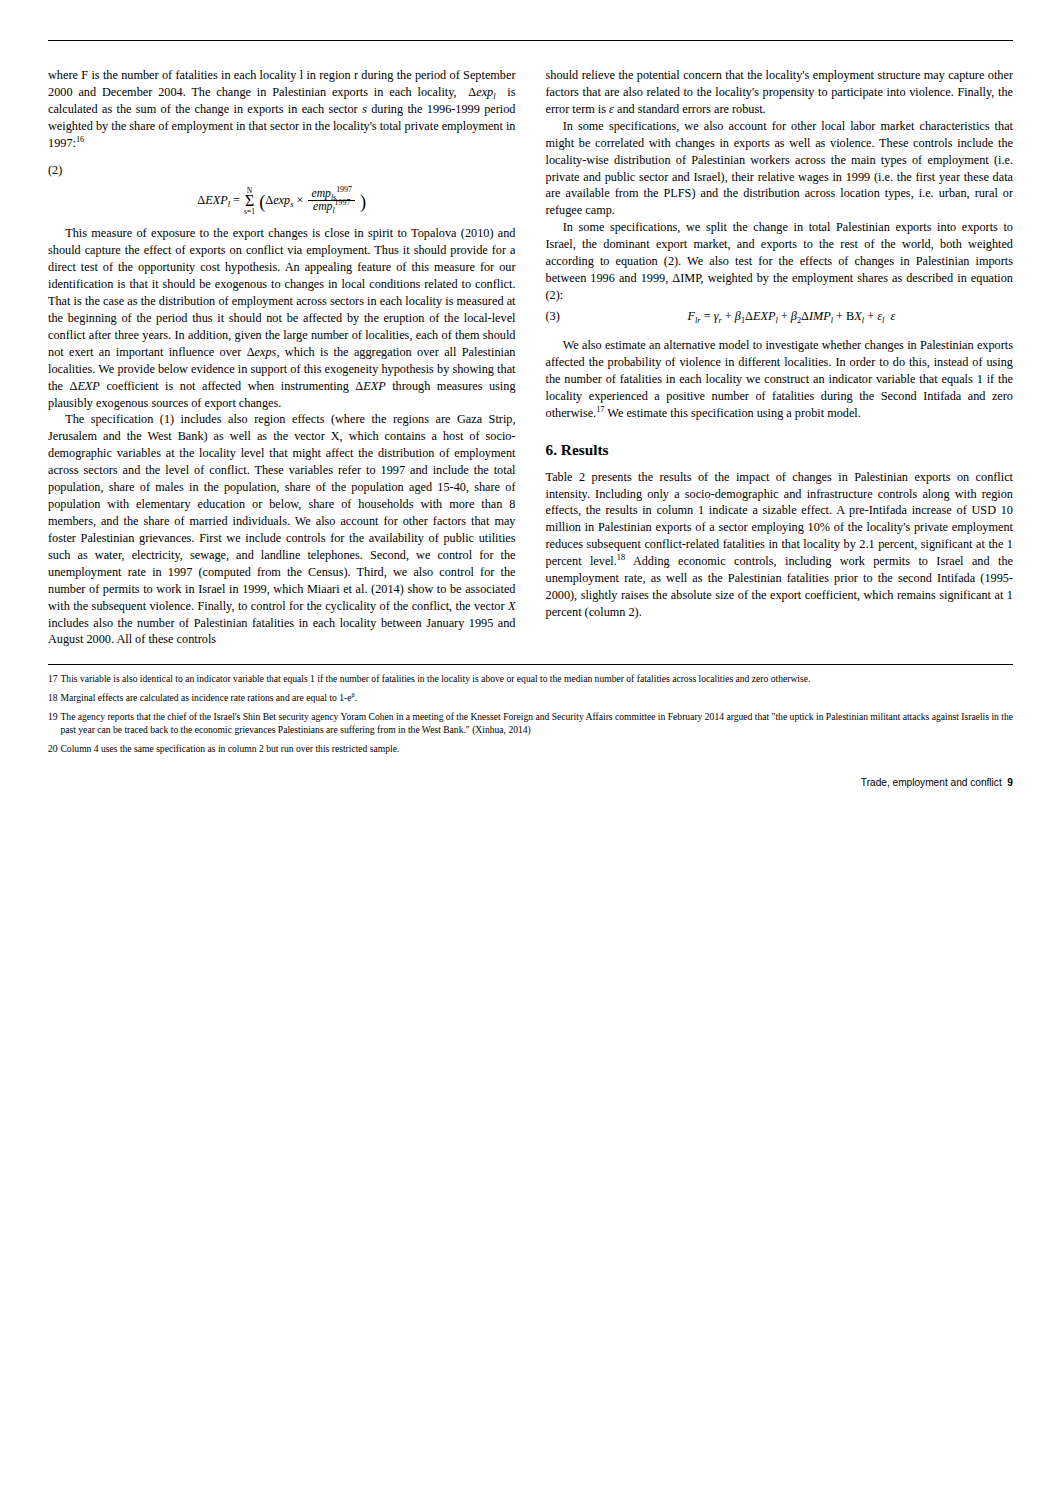where F is the number of fatalities in each locality l in region r during the period of September 2000 and December 2004. The change in Palestinian exports in each locality, Δexpl is calculated as the sum of the change in exports in each sector s during the 1996-1999 period weighted by the share of employment in that sector in the locality's total private employment in 1997:16
(2)
ΔEXPl = NΣs=1 (Δexps × empls1997 empl1997 )
This measure of exposure to the export changes is close in spirit to Topalova (2010) and should capture the effect of exports on conflict via employment. Thus it should provide for a direct test of the opportunity cost hypothesis. An appealing feature of this measure for our identification is that it should be exogenous to changes in local conditions related to conflict. That is the case as the distribution of employment across sectors in each locality is measured at the beginning of the period thus it should not be affected by the eruption of the local-level conflict after three years. In addition, given the large number of localities, each of them should not exert an important influence over Δexps, which is the aggregation over all Palestinian localities. We provide below evidence in support of this exogeneity hypothesis by showing that the ΔEXP coefficient is not affected when instrumenting ΔEXP through measures using plausibly exogenous sources of export changes.
The specification (1) includes also region effects (where the regions are Gaza Strip, Jerusalem and the West Bank) as well as the vector X, which contains a host of socio-demographic variables at the locality level that might affect the distribution of employment across sectors and the level of conflict. These variables refer to 1997 and include the total population, share of males in the population, share of the population aged 15-40, share of population with elementary education or below, share of households with more than 8 members, and the share of married individuals. We also account for other factors that may foster Palestinian grievances. First we include controls for the availability of public utilities such as water, electricity, sewage, and landline telephones. Second, we control for the unemployment rate in 1997 (computed from the Census). Third, we also control for the number of permits to work in Israel in 1999, which Miaari et al. (2014) show to be associated with the subsequent violence. Finally, to control for the cyclicality of the conflict, the vector X includes also the number of Palestinian fatalities in each locality between January 1995 and August 2000. All of these controls
should relieve the potential concern that the locality's employment structure may capture other factors that are also related to the locality's propensity to participate into violence. Finally, the error term is ε and standard errors are robust.
In some specifications, we also account for other local labor market characteristics that might be correlated with changes in exports as well as violence. These controls include the locality-wise distribution of Palestinian workers across the main types of employment (i.e. private and public sector and Israel), their relative wages in 1999 (i.e. the first year these data are available from the PLFS) and the distribution across location types, i.e. urban, rural or refugee camp.
In some specifications, we split the change in total Palestinian exports into exports to Israel, the dominant export market, and exports to the rest of the world, both weighted according to equation (2). We also test for the effects of changes in Palestinian imports between 1996 and 1999, ΔIMP, weighted by the employment shares as described in equation (2):
(3) Flr = γr + β1ΔEXPl + β2ΔIMPl + BXl + εl ε
We also estimate an alternative model to investigate whether changes in Palestinian exports affected the probability of violence in different localities. In order to do this, instead of using the number of fatalities in each locality we construct an indicator variable that equals 1 if the locality experienced a positive number of fatalities during the Second Intifada and zero otherwise.17 We estimate this specification using a probit model.
6. Results
Table 2 presents the results of the impact of changes in Palestinian exports on conflict intensity. Including only a socio-demographic and infrastructure controls along with region effects, the results in column 1 indicate a sizable effect. A pre-Intifada increase of USD 10 million in Palestinian exports of a sector employing 10% of the locality's private employment reduces subsequent conflict-related fatalities in that locality by 2.1 percent, significant at the 1 percent level.18 Adding economic controls, including work permits to Israel and the unemployment rate, as well as the Palestinian fatalities prior to the second Intifada (1995-2000), slightly raises the absolute size of the export coefficient, which remains significant at 1 percent (column 2).
17 This variable is also identical to an indicator variable that equals 1 if the number of fatalities in the locality is above or equal to the median number of fatalities across localities and zero otherwise.
18 Marginal effects are calculated as incidence rate rations and are equal to 1-eβ.
19 The agency reports that the chief of the Israel's Shin Bet security agency Yoram Cohen in a meeting of the Knesset Foreign and Security Affairs committee in February 2014 argued that "the uptick in Palestinian militant attacks against Israelis in the past year can be traced back to the economic grievances Palestinians are suffering from in the West Bank." (Xinhua, 2014)
20 Column 4 uses the same specification as in column 2 but run over this restricted sample.
Trade, employment and conflict 9